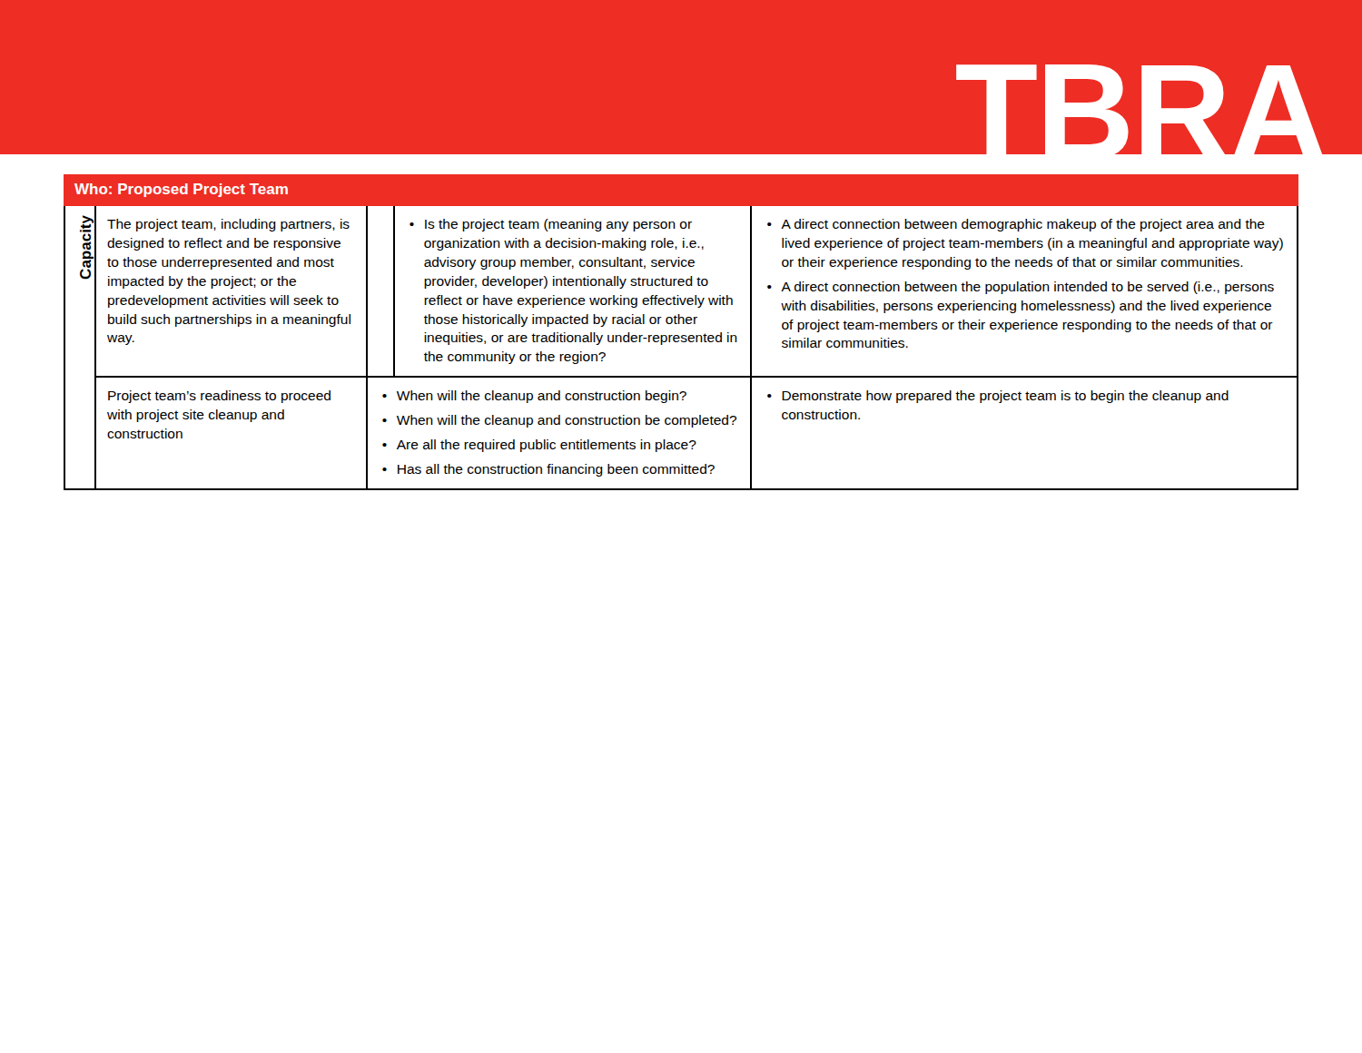TBRA
| Who: Proposed Project Team |
| Capacity | The project team, including partners, is designed to reflect and be responsive to those underrepresented and most impacted by the project; or the predevelopment activities will seek to build such partnerships in a meaningful way. | | Is the project team (meaning any person or organization with a decision-making role, i.e., advisory group member, consultant, service provider, developer) intentionally structured to reflect or have experience working effectively with those historically impacted by racial or other inequities, or are traditionally under-represented in the community or the region? | A direct connection between demographic makeup of the project area and the lived experience of project team-members (in a meaningful and appropriate way) or their experience responding to the needs of that or similar communities. A direct connection between the population intended to be served (i.e., persons with disabilities, persons experiencing homelessness) and the lived experience of project team-members or their experience responding to the needs of that or similar communities. |
| Project team’s readiness to proceed with project site cleanup and construction | When will the cleanup and construction begin? When will the cleanup and construction be completed? Are all the required public entitlements in place? Has all the construction financing been committed? | Demonstrate how prepared the project team is to begin the cleanup and construction. |